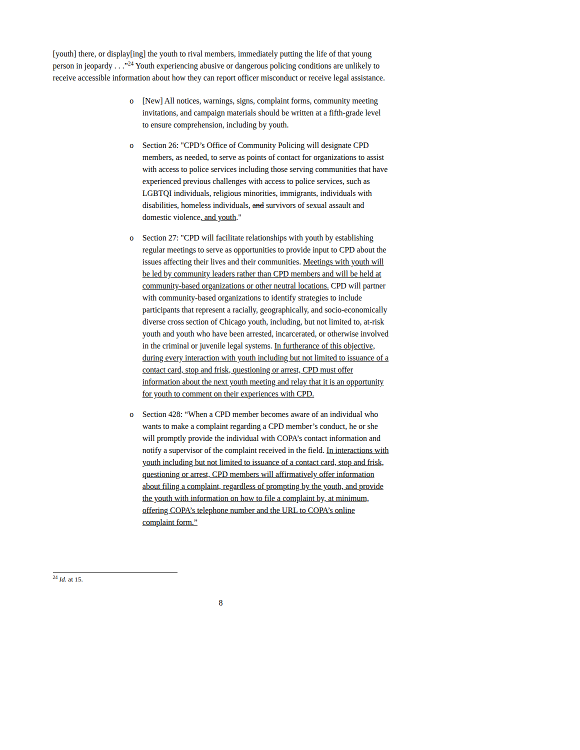[youth] there, or display[ing] the youth to rival members, immediately putting the life of that young person in jeopardy . . .”24 Youth experiencing abusive or dangerous policing conditions are unlikely to receive accessible information about how they can report officer misconduct or receive legal assistance.
[New] All notices, warnings, signs, complaint forms, community meeting invitations, and campaign materials should be written at a fifth-grade level to ensure comprehension, including by youth.
Section 26: "CPD’s Office of Community Policing will designate CPD members, as needed, to serve as points of contact for organizations to assist with access to police services including those serving communities that have experienced previous challenges with access to police services, such as LGBTQI individuals, religious minorities, immigrants, individuals with disabilities, homeless individuals, and survivors of sexual assault and domestic violence, and youth."
Section 27: "CPD will facilitate relationships with youth by establishing regular meetings to serve as opportunities to provide input to CPD about the issues affecting their lives and their communities. Meetings with youth will be led by community leaders rather than CPD members and will be held at community-based organizations or other neutral locations. CPD will partner with community-based organizations to identify strategies to include participants that represent a racially, geographically, and socio-economically diverse cross section of Chicago youth, including, but not limited to, at-risk youth and youth who have been arrested, incarcerated, or otherwise involved in the criminal or juvenile legal systems. In furtherance of this objective, during every interaction with youth including but not limited to issuance of a contact card, stop and frisk, questioning or arrest, CPD must offer information about the next youth meeting and relay that it is an opportunity for youth to comment on their experiences with CPD.
Section 428: “When a CPD member becomes aware of an individual who wants to make a complaint regarding a CPD member’s conduct, he or she will promptly provide the individual with COPA’s contact information and notify a supervisor of the complaint received in the field. In interactions with youth including but not limited to issuance of a contact card, stop and frisk, questioning or arrest, CPD members will affirmatively offer information about filing a complaint, regardless of prompting by the youth, and provide the youth with information on how to file a complaint by, at minimum, offering COPA’s telephone number and the URL to COPA’s online complaint form.”
24 Id. at 15.
8